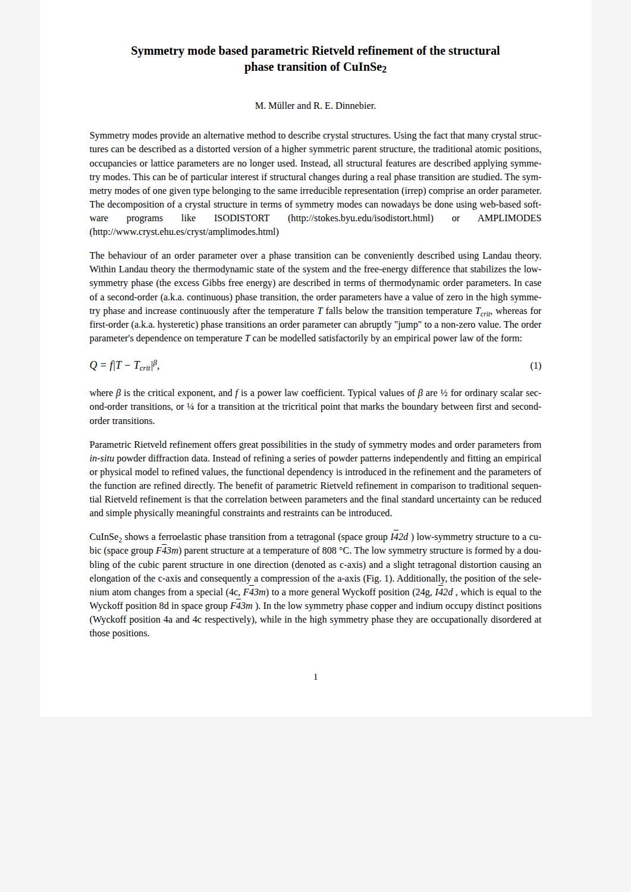Symmetry mode based parametric Rietveld refinement of the structural
phase transition of CuInSe2
M. Müller and R. E. Dinnebier.
Symmetry modes provide an alternative method to describe crystal structures. Using the fact that many crystal structures can be described as a distorted version of a higher symmetric parent structure, the traditional atomic positions, occupancies or lattice parameters are no longer used. Instead, all structural features are described applying symmetry modes. This can be of particular interest if structural changes during a real phase transition are studied. The symmetry modes of one given type belonging to the same irreducible representation (irrep) comprise an order parameter. The decomposition of a crystal structure in terms of symmetry modes can nowadays be done using web-based software programs like ISODISTORT (http://stokes.byu.edu/isodistort.html) or AMPLIMODES (http://www.cryst.ehu.es/cryst/amplimodes.html)
The behaviour of an order parameter over a phase transition can be conveniently described using Landau theory. Within Landau theory the thermodynamic state of the system and the free-energy difference that stabilizes the low-symmetry phase (the excess Gibbs free energy) are described in terms of thermodynamic order parameters. In case of a second-order (a.k.a. continuous) phase transition, the order parameters have a value of zero in the high symmetry phase and increase continuously after the temperature T falls below the transition temperature Tcrit, whereas for first-order (a.k.a. hysteretic) phase transitions an order parameter can abruptly "jump" to a non-zero value. The order parameter's dependence on temperature T can be modelled satisfactorily by an empirical power law of the form:
Q = f|T − Tcrit|β, (1)
where β is the critical exponent, and f is a power law coefficient. Typical values of β are ½ for ordinary scalar second-order transitions, or ¼ for a transition at the tricritical point that marks the boundary between first and second-order transitions.
Parametric Rietveld refinement offers great possibilities in the study of symmetry modes and order parameters from in-situ powder diffraction data. Instead of refining a series of powder patterns independently and fitting an empirical or physical model to refined values, the functional dependency is introduced in the refinement and the parameters of the function are refined directly. The benefit of parametric Rietveld refinement in comparison to traditional sequential Rietveld refinement is that the correlation between parameters and the final standard uncertainty can be reduced and simple physically meaningful constraints and restraints can be introduced.
CuInSe2 shows a ferroelastic phase transition from a tetragonal (space group I 42d ) low-symmetry structure to a cubic (space group F 43m) parent structure at a temperature of 808 °C. The low symmetry structure is formed by a doubling of the cubic parent structure in one direction (denoted as c-axis) and a slight tetragonal distortion causing an elongation of the c-axis and consequently a compression of the a-axis (Fig. 1). Additionally, the position of the selenium atom changes from a special (4c, F 43m) to a more general Wyckoff position (24g, I 42d , which is equal to the Wyckoff position 8d in space group F 43m ). In the low symmetry phase copper and indium occupy distinct positions (Wyckoff position 4a and 4c respectively), while in the high symmetry phase they are occupationally disordered at those positions.
1